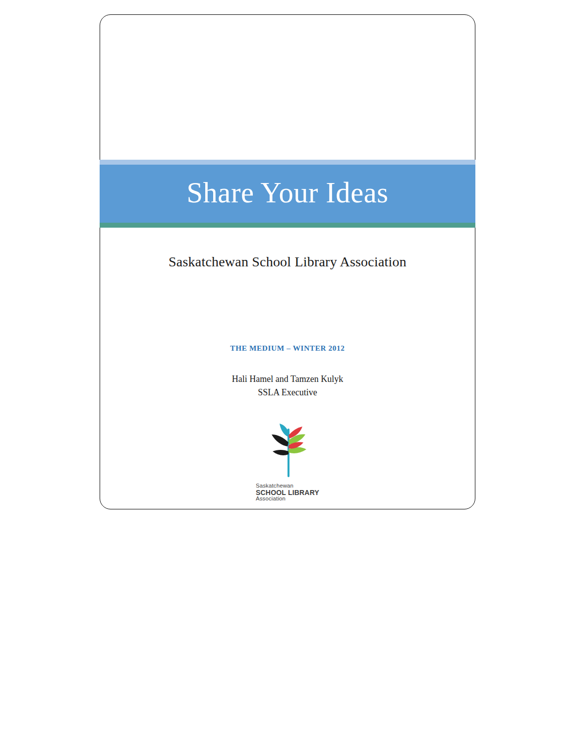Share Your Ideas
Saskatchewan School Library Association
THE MEDIUM – WINTER 2012
Hali Hamel and Tamzen Kulyk
SSLA Executive
Saskatchewan SCHOOL LIBRARY Association